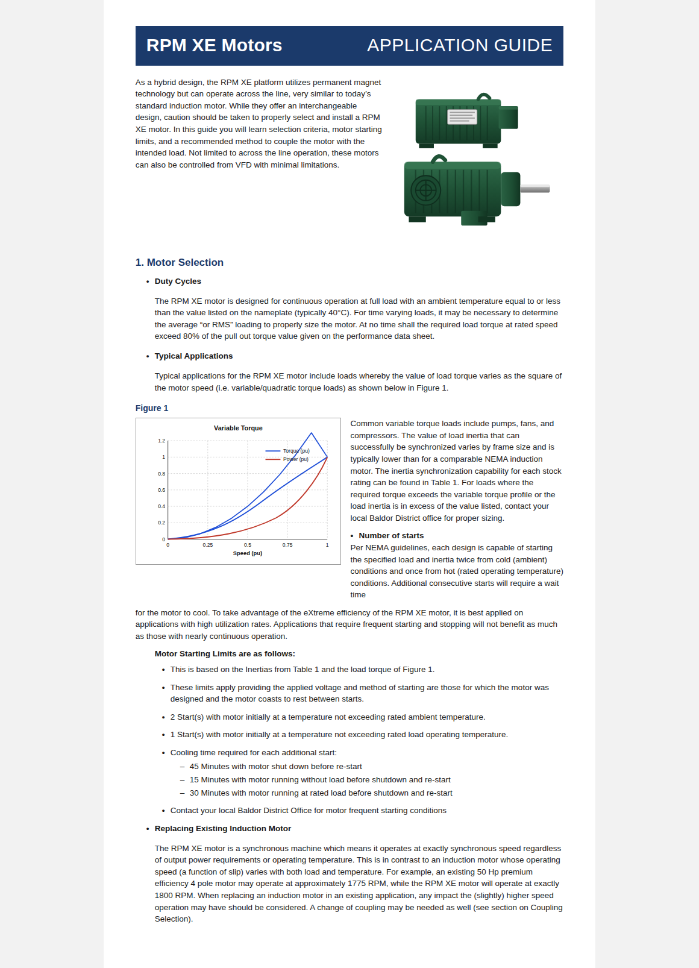RPM XE Motors
APPLICATION GUIDE
As a hybrid design, the RPM XE platform utilizes permanent magnet technology but can operate across the line, very similar to today’s standard induction motor. While they offer an interchangeable design, caution should be taken to properly select and install a RPM XE motor. In this guide you will learn selection criteria, motor starting limits, and a recommended method to couple the motor with the intended load. Not limited to across the line operation, these motors can also be controlled from VFD with minimal limitations.
RPM XE motors Illustration of two dark green industrial electric motors with ribbed housings, terminal boxes, lifting eyes and a shaft.
1. Motor Selection
Duty Cycles
The RPM XE motor is designed for continuous operation at full load with an ambient temperature equal to or less than the value listed on the nameplate (typically 40°C). For time varying loads, it may be necessary to determine the average “or RMS” loading to properly size the motor. At no time shall the required load torque at rated speed exceed 80% of the pull out torque value given on the performance data sheet.
Typical Applications
Typical applications for the RPM XE motor include loads whereby the value of load torque varies as the square of the motor speed (i.e. variable/quadratic torque loads) as shown below in Figure 1.
Figure 1
Variable Torque Line chart showing torque (per unit) rising as the square of speed and power (per unit) rising as the cube of speed, from 0 to 1 per unit speed. Variable Torque 0 0.2 0.4 0.6 0.8 1 1.2 0 0.25 0.5 0.75 1 Speed (pu) Torque (pu) Power (pu)
Common variable torque loads include pumps, fans, and compressors. The value of load inertia that can successfully be synchronized varies by frame size and is typically lower than for a comparable NEMA induction motor. The inertia synchronization capability for each stock rating can be found in Table 1. For loads where the required torque exceeds the variable torque profile or the load inertia is in excess of the value listed, contact your local Baldor District office for proper sizing.
Number of starts
Per NEMA guidelines, each design is capable of starting the specified load and inertia twice from cold (ambient) conditions and once from hot (rated operating temperature) conditions. Additional consecutive starts will require a wait time
for the motor to cool. To take advantage of the eXtreme efficiency of the RPM XE motor, it is best applied on applications with high utilization rates. Applications that require frequent starting and stopping will not benefit as much as those with nearly continuous operation.
Motor Starting Limits are as follows:
This is based on the Inertias from Table 1 and the load torque of Figure 1.
These limits apply providing the applied voltage and method of starting are those for which the motor was designed and the motor coasts to rest between starts.
2 Start(s) with motor initially at a temperature not exceeding rated ambient temperature.
1 Start(s) with motor initially at a temperature not exceeding rated load operating temperature.
Cooling time required for each additional start:
45 Minutes with motor shut down before re-start
15 Minutes with motor running without load before shutdown and re-start
30 Minutes with motor running at rated load before shutdown and re-start
Contact your local Baldor District Office for motor frequent starting conditions
Replacing Existing Induction Motor
The RPM XE motor is a synchronous machine which means it operates at exactly synchronous speed regardless of output power requirements or operating temperature. This is in contrast to an induction motor whose operating speed (a function of slip) varies with both load and temperature. For example, an existing 50 Hp premium efficiency 4 pole motor may operate at approximately 1775 RPM, while the RPM XE motor will operate at exactly 1800 RPM. When replacing an induction motor in an existing application, any impact the (slightly) higher speed operation may have should be considered. A change of coupling may be needed as well (see section on Coupling Selection).